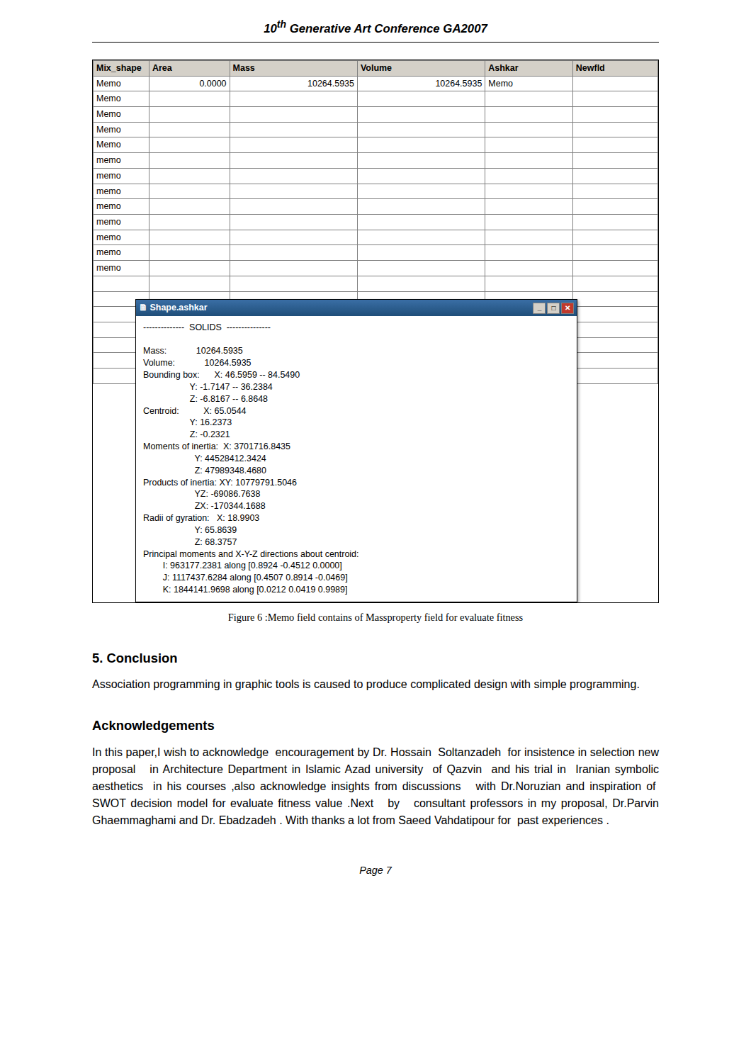10th Generative Art Conference GA2007
| Mix_shape | Area | Mass | Volume | Ashkar | Newfld |
| --- | --- | --- | --- | --- | --- |
| Memo | 0.0000 | 10264.5935 | 10264.5935 | Memo | |
| Memo | | | | | |
| Memo | | | | | |
| Memo | | | | | |
| Memo | | | | | |
| memo | | | | | |
| memo | | | | | |
| memo | | | | | |
| memo | | | | | |
| memo | | | | | |
| memo | | | | | |
| memo | | | | | |
| memo | | | | | |
🗎 Shape.ashkar _□✕
--------------  SOLIDS  ---------------

Mass:            10264.5935
Volume:            10264.5935
Bounding box:      X: 46.5959 -- 84.5490
                   Y: -1.7147 -- 36.2384
                   Z: -6.8167 -- 6.8648
Centroid:          X: 65.0544
                   Y: 16.2373
                   Z: -0.2321
Moments of inertia:  X: 3701716.8435
                     Y: 44528412.3424
                     Z: 47989348.4680
Products of inertia: XY: 10779791.5046
                     YZ: -69086.7638
                     ZX: -170344.1688
Radii of gyration:   X: 18.9903
                     Y: 65.8639
                     Z: 68.3757
Principal moments and X-Y-Z directions about centroid:
        I: 963177.2381 along [0.8924 -0.4512 0.0000]
        J: 1117437.6284 along [0.4507 0.8914 -0.0469]
        K: 1844141.9698 along [0.0212 0.0419 0.9989]
Figure 6 :Memo field contains of Massproperty field for evaluate fitness
5. Conclusion
Association programming in graphic tools is caused to produce complicated design with simple programming.
Acknowledgements
In this paper,I wish to acknowledge encouragement by Dr. Hossain Soltanzadeh for insistence in selection new proposal in Architecture Department in Islamic Azad university of Qazvin and his trial in Iranian symbolic aesthetics in his courses ,also acknowledge insights from discussions with Dr.Noruzian and inspiration of SWOT decision model for evaluate fitness value .Next by consultant professors in my proposal, Dr.Parvin Ghaemmaghami and Dr. Ebadzadeh . With thanks a lot from Saeed Vahdatipour for past experiences .
Page 7